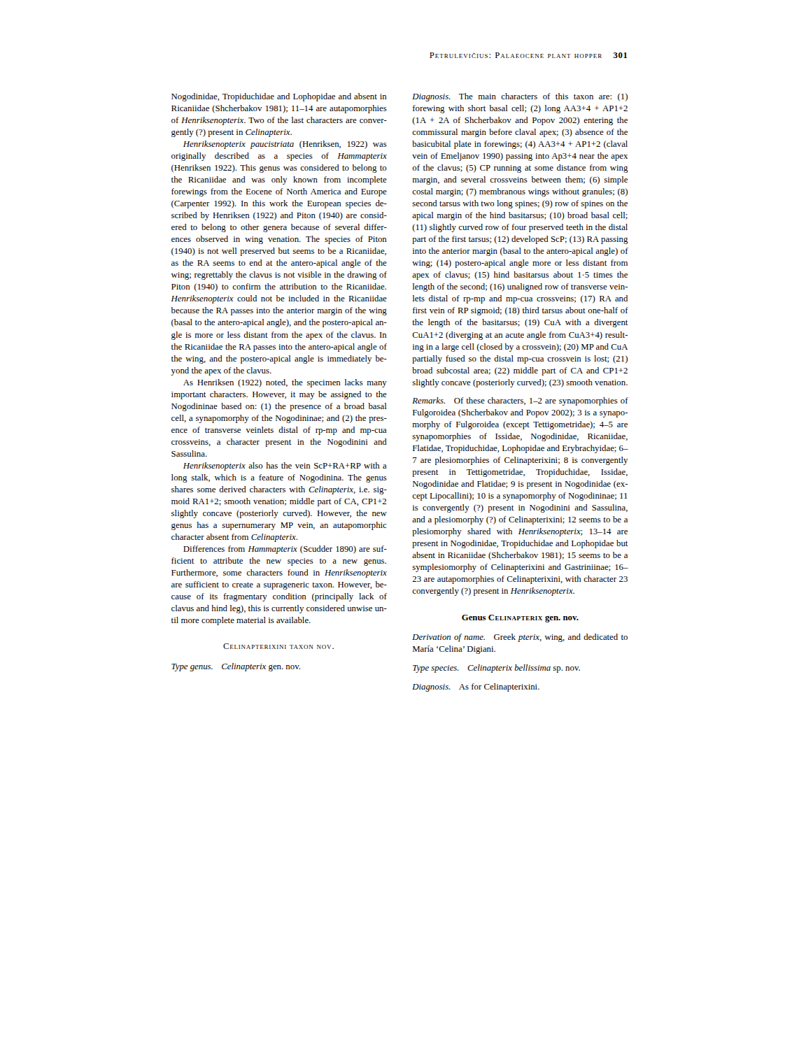Petrulevičius: Palaeocene plant hopper301
Nogodinidae, Tropiduchidae and Lophopidae and absent in Ricaniidae (Shcherbakov 1981); 11–14 are autapomorphies of Henriksenopterix. Two of the last characters are convergently (?) present in Celinapterix.
Henriksenopterix paucistriata (Henriksen, 1922) was originally described as a species of Hammapterix (Henriksen 1922). This genus was considered to belong to the Ricaniidae and was only known from incomplete forewings from the Eocene of North America and Europe (Carpenter 1992). In this work the European species described by Henriksen (1922) and Piton (1940) are considered to belong to other genera because of several differences observed in wing venation. The species of Piton (1940) is not well preserved but seems to be a Ricaniidae, as the RA seems to end at the antero-apical angle of the wing; regrettably the clavus is not visible in the drawing of Piton (1940) to confirm the attribution to the Ricaniidae. Henriksenopterix could not be included in the Ricaniidae because the RA passes into the anterior margin of the wing (basal to the antero-apical angle), and the postero-apical angle is more or less distant from the apex of the clavus. In the Ricaniidae the RA passes into the antero-apical angle of the wing, and the postero-apical angle is immediately beyond the apex of the clavus.
As Henriksen (1922) noted, the specimen lacks many important characters. However, it may be assigned to the Nogodininae based on: (1) the presence of a broad basal cell, a synapomorphy of the Nogodininae; and (2) the presence of transverse veinlets distal of rp-mp and mp-cua crossveins, a character present in the Nogodinini and Sassulina.
Henriksenopterix also has the vein ScP+RA+RP with a long stalk, which is a feature of Nogodinina. The genus shares some derived characters with Celinapterix, i.e. sigmoid RA1+2; smooth venation; middle part of CA, CP1+2 slightly concave (posteriorly curved). However, the new genus has a supernumerary MP vein, an autapomorphic character absent from Celinapterix.
Differences from Hammapterix (Scudder 1890) are sufficient to attribute the new species to a new genus. Furthermore, some characters found in Henriksenopterix are sufficient to create a suprageneric taxon. However, because of its fragmentary condition (principally lack of clavus and hind leg), this is currently considered unwise until more complete material is available.
Celinapterixini taxon nov.
Type genus. Celinapterix gen. nov.
Diagnosis. The main characters of this taxon are: (1) forewing with short basal cell; (2) long AA3+4 + AP1+2 (1A + 2A of Shcherbakov and Popov 2002) entering the commissural margin before claval apex; (3) absence of the basicubital plate in forewings; (4) AA3+4 + AP1+2 (claval vein of Emeljanov 1990) passing into Ap3+4 near the apex of the clavus; (5) CP running at some distance from wing margin, and several crossveins between them; (6) simple costal margin; (7) membranous wings without granules; (8) second tarsus with two long spines; (9) row of spines on the apical margin of the hind basitarsus; (10) broad basal cell; (11) slightly curved row of four preserved teeth in the distal part of the first tarsus; (12) developed ScP; (13) RA passing into the anterior margin (basal to the antero-apical angle) of wing; (14) postero-apical angle more or less distant from apex of clavus; (15) hind basitarsus about 1·5 times the length of the second; (16) unaligned row of transverse veinlets distal of rp-mp and mp-cua crossveins; (17) RA and first vein of RP sigmoid; (18) third tarsus about one-half of the length of the basitarsus; (19) CuA with a divergent CuA1+2 (diverging at an acute angle from CuA3+4) resulting in a large cell (closed by a crossvein); (20) MP and CuA partially fused so the distal mp-cua crossvein is lost; (21) broad subcostal area; (22) middle part of CA and CP1+2 slightly concave (posteriorly curved); (23) smooth venation.
Remarks. Of these characters, 1–2 are synapomorphies of Fulgoroidea (Shcherbakov and Popov 2002); 3 is a synapomorphy of Fulgoroidea (except Tettigometridae); 4–5 are synapomorphies of Issidae, Nogodinidae, Ricaniidae, Flatidae, Tropiduchidae, Lophopidae and Erybrachyidae; 6–7 are plesiomorphies of Celinapterixini; 8 is convergently present in Tettigometridae, Tropiduchidae, Issidae, Nogodinidae and Flatidae; 9 is present in Nogodinidae (except Lipocallini); 10 is a synapomorphy of Nogodininae; 11 is convergently (?) present in Nogodinini and Sassulina, and a plesiomorphy (?) of Celinapterixini; 12 seems to be a plesiomorphy shared with Henriksenopterix; 13–14 are present in Nogodinidae, Tropiduchidae and Lophopidae but absent in Ricaniidae (Shcherbakov 1981); 15 seems to be a symplesiomorphy of Celinapterixini and Gastriniinae; 16–23 are autapomorphies of Celinapterixini, with character 23 convergently (?) present in Henriksenopterix.
Genus Celinapterix gen. nov.
Derivation of name. Greek pterix, wing, and dedicated to María ‘Celina’ Digiani.
Type species. Celinapterix bellissima sp. nov.
Diagnosis. As for Celinapterixini.